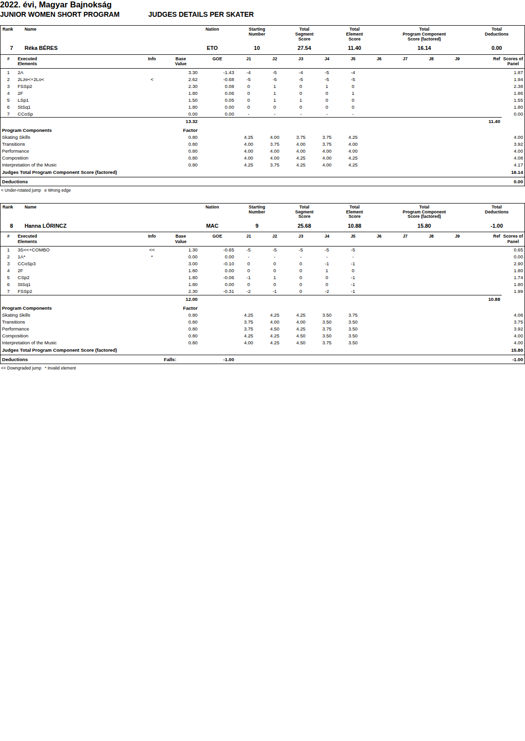2022. évi, Magyar Bajnokság
JUNIOR WOMEN SHORT PROGRAMJUDGES DETAILS PER SKATER
| Rank | Name | Nation | Starting Number | Total Segment Score | Total Element Score | Total Program Component Score (factored) | Total Deductions |
| 7 | Réka BÉRES | ETO | 10 | 27.54 | 11.40 | 16.14 | 0.00 |
| / # / Executed Elements / Info / Base Value / GOE / J1 / J2 / J3 / J4 / J5 / J6 / J7 / J8 / J9 / Ref / Scores of Panel / / --- / --- / --- / --- / --- / --- / --- / --- / --- / --- / --- / --- / --- / --- / --- / --- / / 1 / 2A / / 3.30 / -1.43 / -4 / -5 / -4 / -5 / -4 / / / / / / 1.87 / / 2 / 2Lze<+2Lo< / < / 2.62 / -0.68 / -5 / -5 / -5 / -5 / -5 / / / / / / 1.94 / / 3 / FSSp2 / / 2.30 / 0.08 / 0 / 1 / 0 / 1 / 0 / / / / / / 2.38 / / 4 / 2F / / 1.80 / 0.06 / 0 / 1 / 0 / 0 / 1 / / / / / / 1.86 / / 5 / LSp1 / / 1.50 / 0.05 / 0 / 1 / 1 / 0 / 0 / / / / / / 1.55 / / 6 / StSq1 / / 1.80 / 0.00 / 0 / 0 / 0 / 0 / 0 / / / / / / 1.80 / / 7 / CCoSp / / 0.00 / 0.00 / - / - / - / - / - / / / / / / 0.00 / / / / / 13.32 / / / 11.40 / / Program Components / Factor / / / Skating Skills / 0.80 / / 4.25 / 4.00 / 3.75 / 3.75 / 4.25 / / / / / / 4.00 / / Transitions / 0.80 / / 4.00 / 3.75 / 4.00 / 3.75 / 4.00 / / / / / / 3.92 / / Performance / 0.80 / / 4.00 / 4.00 / 4.00 / 4.00 / 4.00 / / / / / / 4.00 / / Composition / 0.80 / / 4.00 / 4.00 / 4.25 / 4.00 / 4.25 / / / / / / 4.08 / / Interpretation of the Music / 0.80 / / 4.25 / 3.75 / 4.25 / 4.00 / 4.25 / / / / / / 4.17 / / Judges Total Program Component Score (factored) / / 16.14 / / Deductions / / 0.00 / |
< Under-rotated jump e Wrong edge
| Rank | Name | Nation | Starting Number | Total Segment Score | Total Element Score | Total Program Component Score (factored) | Total Deductions |
| 8 | Hanna LŐRINCZ | MAC | 9 | 25.68 | 10.88 | 15.80 | -1.00 |
| / # / Executed Elements / Info / Base Value / GOE / J1 / J2 / J3 / J4 / J5 / J6 / J7 / J8 / J9 / Ref / Scores of Panel / / --- / --- / --- / --- / --- / --- / --- / --- / --- / --- / --- / --- / --- / --- / --- / --- / / 1 / 3S<<+COMBO / << / 1.30 / -0.65 / -5 / -5 / -5 / -5 / -5 / / / / / / 0.65 / / 2 / 1A* / * / 0.00 / 0.00 / - / - / - / - / - / / / / / / 0.00 / / 3 / CCoSp3 / / 3.00 / -0.10 / 0 / 0 / 0 / -1 / -1 / / / / / / 2.90 / / 4 / 2F / / 1.80 / 0.00 / 0 / 0 / 0 / 1 / 0 / / / / / / 1.80 / / 5 / CSp2 / / 1.80 / -0.06 / -1 / 1 / 0 / 0 / -1 / / / / / / 1.74 / / 6 / StSq1 / / 1.80 / 0.00 / 0 / 0 / 0 / 0 / -1 / / / / / / 1.80 / / 7 / FSSp2 / / 2.30 / -0.31 / -2 / -1 / 0 / -2 / -1 / / / / / / 1.99 / / / / / 12.00 / / / 10.88 / / Program Components / Factor / / / Skating Skills / 0.80 / / 4.25 / 4.25 / 4.25 / 3.50 / 3.75 / / / / / / 4.08 / / Transitions / 0.80 / / 3.75 / 4.00 / 4.00 / 3.50 / 3.50 / / / / / / 3.75 / / Performance / 0.80 / / 3.75 / 4.50 / 4.25 / 3.75 / 3.50 / / / / / / 3.92 / / Composition / 0.80 / / 4.25 / 4.25 / 4.50 / 3.50 / 3.50 / / / / / / 4.00 / / Interpretation of the Music / 0.80 / / 4.00 / 4.25 / 4.50 / 3.75 / 3.50 / / / / / / 4.00 / / Judges Total Program Component Score (factored) / / 15.80 / / Deductions / Falls: / -1.00 / / -1.00 / |
<< Downgraded jump * Invalid element